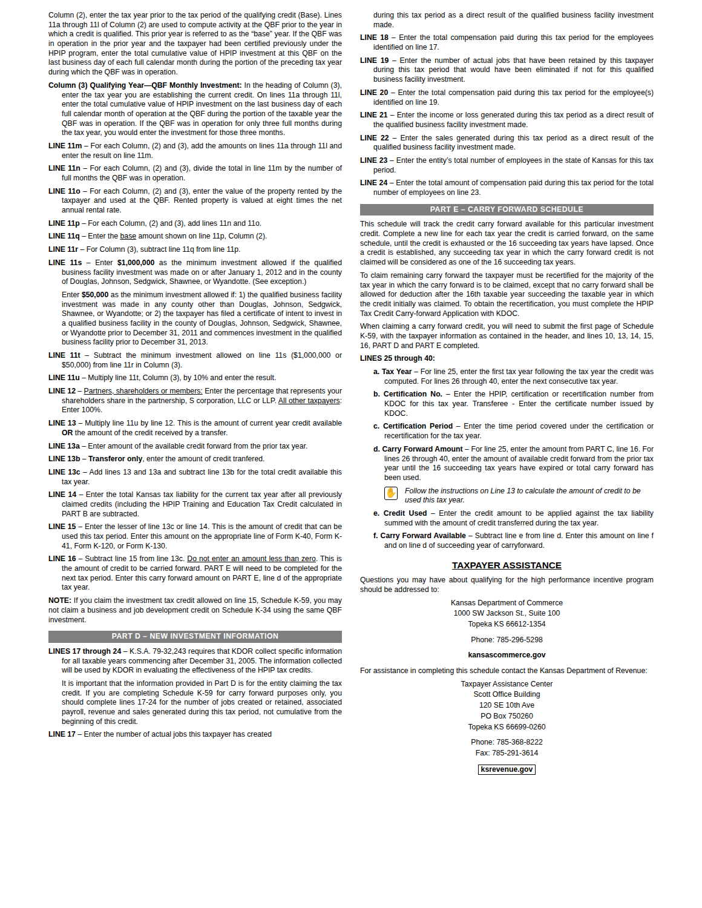Column (2), enter the tax year prior to the tax period of the qualifying credit (Base). Lines 11a through 11l of Column (2) are used to compute activity at the QBF prior to the year in which a credit is qualified. This prior year is referred to as the “base” year. If the QBF was in operation in the prior year and the taxpayer had been certified previously under the HPIP program, enter the total cumulative value of HPIP investment at this QBF on the last business day of each full calendar month during the portion of the preceding tax year during which the QBF was in operation.
Column (3) Qualifying Year—QBF Monthly Investment: In the heading of Column (3), enter the tax year you are establishing the current credit. On lines 11a through 11l, enter the total cumulative value of HPIP investment on the last business day of each full calendar month of operation at the QBF during the portion of the taxable year the QBF was in operation. If the QBF was in operation for only three full months during the tax year, you would enter the investment for those three months.
LINE 11m – For each Column, (2) and (3), add the amounts on lines 11a through 11l and enter the result on line 11m.
LINE 11n – For each Column, (2) and (3), divide the total in line 11m by the number of full months the QBF was in operation.
LINE 11o – For each Column, (2) and (3), enter the value of the property rented by the taxpayer and used at the QBF. Rented property is valued at eight times the net annual rental rate.
LINE 11p – For each Column, (2) and (3), add lines 11n and 11o.
LINE 11q – Enter the base amount shown on line 11p, Column (2).
LINE 11r – For Column (3), subtract line 11q from line 11p.
LINE 11s – Enter $1,000,000 as the minimum investment allowed if the qualified business facility investment was made on or after January 1, 2012 and in the county of Douglas, Johnson, Sedgwick, Shawnee, or Wyandotte. (See exception.)
Enter $50,000 as the minimum investment allowed if: 1) the qualified business facility investment was made in any county other than Douglas, Johnson, Sedgwick, Shawnee, or Wyandotte; or 2) the taxpayer has filed a certificate of intent to invest in a qualified business facility in the county of Douglas, Johnson, Sedgwick, Shawnee, or Wyandotte prior to December 31, 2011 and commences investment in the qualified business facility prior to December 31, 2013.
LINE 11t – Subtract the minimum investment allowed on line 11s ($1,000,000 or $50,000) from line 11r in Column (3).
LINE 11u – Multiply line 11t, Column (3), by 10% and enter the result.
LINE 12 – Partners, shareholders or members: Enter the percentage that represents your shareholders share in the partnership, S corporation, LLC or LLP. All other taxpayers: Enter 100%.
LINE 13 – Multiply line 11u by line 12. This is the amount of current year credit available OR the amount of the credit received by a transfer.
LINE 13a – Enter amount of the available credit forward from the prior tax year.
LINE 13b – Transferor only, enter the amount of credit tranfered.
LINE 13c – Add lines 13 and 13a and subtract line 13b for the total credit available this tax year.
LINE 14 – Enter the total Kansas tax liability for the current tax year after all previously claimed credits (including the HPIP Training and Education Tax Credit calculated in PART B are subtracted.
LINE 15 – Enter the lesser of line 13c or line 14. This is the amount of credit that can be used this tax period. Enter this amount on the appropriate line of Form K-40, Form K-41, Form K-120, or Form K-130.
LINE 16 – Subtract line 15 from line 13c. Do not enter an amount less than zero. This is the amount of credit to be carried forward. PART E will need to be completed for the next tax period. Enter this carry forward amount on PART E, line d of the appropriate tax year.
NOTE: If you claim the investment tax credit allowed on line 15, Schedule K-59, you may not claim a business and job development credit on Schedule K-34 using the same QBF investment.
PART D – NEW INVESTMENT INFORMATION
LINES 17 through 24 – K.S.A. 79-32,243 requires that KDOR collect specific information for all taxable years commencing after December 31, 2005. The information collected will be used by KDOR in evaluating the effectiveness of the HPIP tax credits.
It is important that the information provided in Part D is for the entity claiming the tax credit. If you are completing Schedule K-59 for carry forward purposes only, you should complete lines 17-24 for the number of jobs created or retained, associated payroll, revenue and sales generated during this tax period, not cumulative from the beginning of this credit.
LINE 17 – Enter the number of actual jobs this taxpayer has created
during this tax period as a direct result of the qualified business facility investment made.
LINE 18 – Enter the total compensation paid during this tax period for the employees identified on line 17.
LINE 19 – Enter the number of actual jobs that have been retained by this taxpayer during this tax period that would have been eliminated if not for this qualified business facility investment.
LINE 20 – Enter the total compensation paid during this tax period for the employee(s) identified on line 19.
LINE 21 – Enter the income or loss generated during this tax period as a direct result of the qualified business facility investment made.
LINE 22 – Enter the sales generated during this tax period as a direct result of the qualified business facility investment made.
LINE 23 – Enter the entity’s total number of employees in the state of Kansas for this tax period.
LINE 24 – Enter the total amount of compensation paid during this tax period for the total number of employees on line 23.
PART E – CARRY FORWARD SCHEDULE
This schedule will track the credit carry forward available for this particular investment credit. Complete a new line for each tax year the credit is carried forward, on the same schedule, until the credit is exhausted or the 16 succeeding tax years have lapsed. Once a credit is established, any succeeding tax year in which the carry forward credit is not claimed will be considered as one of the 16 succeeding tax years.
To claim remaining carry forward the taxpayer must be recertified for the majority of the tax year in which the carry forward is to be claimed, except that no carry forward shall be allowed for deduction after the 16th taxable year succeeding the taxable year in which the credit initially was claimed. To obtain the recertification, you must complete the HPIP Tax Credit Carry-forward Application with KDOC.
When claiming a carry forward credit, you will need to submit the first page of Schedule K-59, with the taxpayer information as contained in the header, and lines 10, 13, 14, 15, 16, PART D and PART E completed.
LINES 25 through 40:
a. Tax Year – For line 25, enter the first tax year following the tax year the credit was computed. For lines 26 through 40, enter the next consecutive tax year.
b. Certification No. – Enter the HPIP, certification or recertification number from KDOC for this tax year. Transferee - Enter the certificate number issued by KDOC.
c. Certification Period – Enter the time period covered under the certification or recertification for the tax year.
d. Carry Forward Amount – For line 25, enter the amount from PART C, line 16. For lines 26 through 40, enter the amount of available credit forward from the prior tax year until the 16 succeeding tax years have expired or total carry forward has been used.
✋ Follow the instructions on Line 13 to calculate the amount of credit to be used this tax year.
e. Credit Used – Enter the credit amount to be applied against the tax liability summed with the amount of credit transferred during the tax year.
f. Carry Forward Available – Subtract line e from line d. Enter this amount on line f and on line d of succeeding year of carryforward.
TAXPAYER ASSISTANCE
Questions you may have about qualifying for the high performance incentive program should be addressed to:
Kansas Department of Commerce
1000 SW Jackson St., Suite 100
Topeka KS 66612-1354
Phone: 785-296-5298
kansascommerce.gov
For assistance in completing this schedule contact the Kansas Department of Revenue:
Taxpayer Assistance Center
Scott Office Building
120 SE 10th Ave
PO Box 750260
Topeka KS 66699-0260
Phone: 785-368-8222
Fax: 785-291-3614
ksrevenue.gov